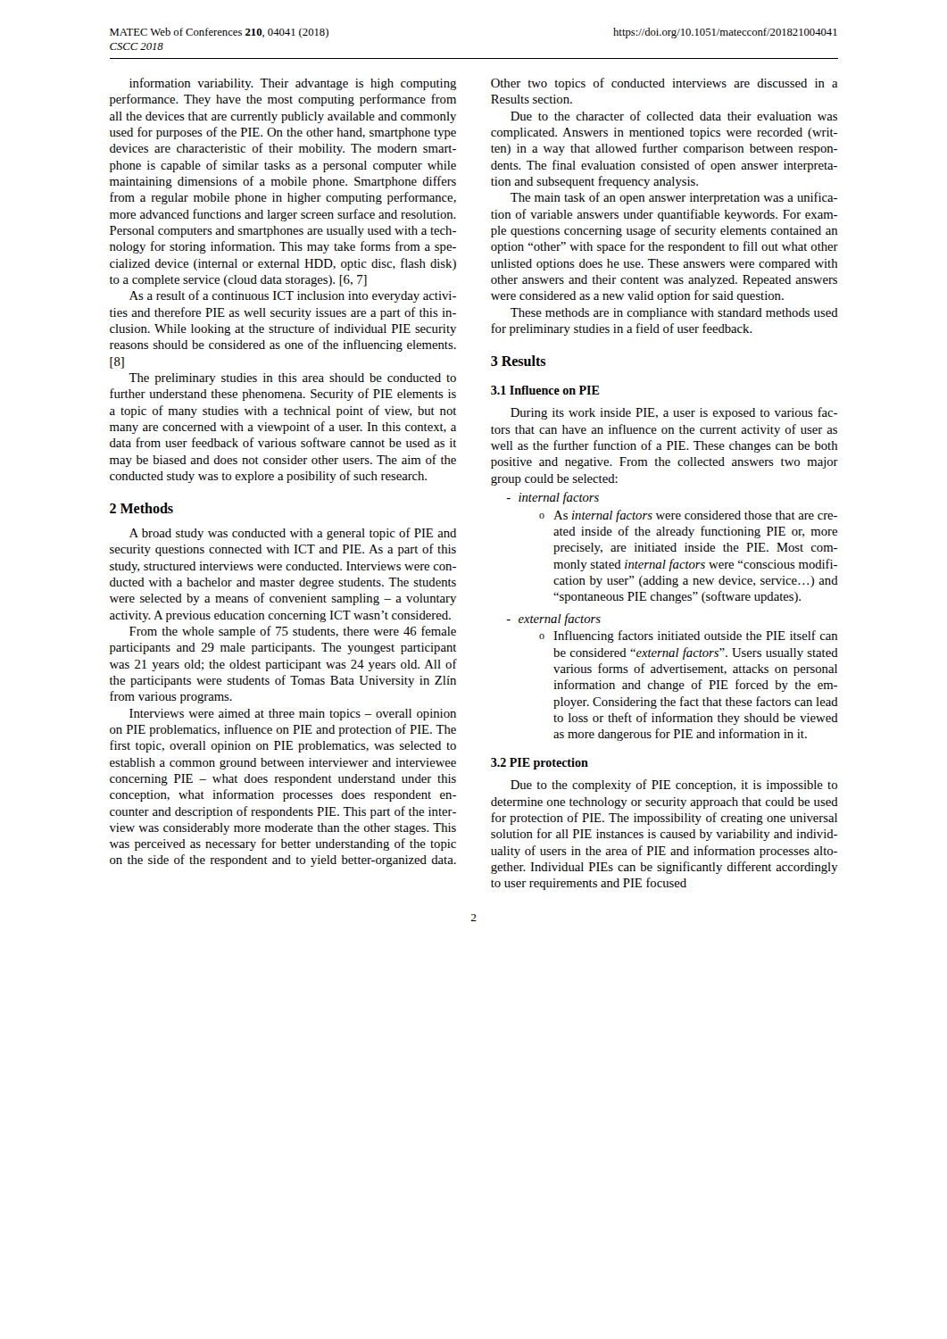MATEC Web of Conferences 210, 04041 (2018)
CSCC 2018
https://doi.org/10.1051/matecconf/201821004041
information variability. Their advantage is high computing performance. They have the most computing performance from all the devices that are currently publicly available and commonly used for purposes of the PIE. On the other hand, smartphone type devices are characteristic of their mobility. The modern smartphone is capable of similar tasks as a personal computer while maintaining dimensions of a mobile phone. Smartphone differs from a regular mobile phone in higher computing performance, more advanced functions and larger screen surface and resolution. Personal computers and smartphones are usually used with a technology for storing information. This may take forms from a specialized device (internal or external HDD, optic disc, flash disk) to a complete service (cloud data storages). [6, 7]
As a result of a continuous ICT inclusion into everyday activities and therefore PIE as well security issues are a part of this inclusion. While looking at the structure of individual PIE security reasons should be considered as one of the influencing elements. [8]
The preliminary studies in this area should be conducted to further understand these phenomena. Security of PIE elements is a topic of many studies with a technical point of view, but not many are concerned with a viewpoint of a user. In this context, a data from user feedback of various software cannot be used as it may be biased and does not consider other users. The aim of the conducted study was to explore a posibility of such research.
2 Methods
A broad study was conducted with a general topic of PIE and security questions connected with ICT and PIE. As a part of this study, structured interviews were conducted. Interviews were conducted with a bachelor and master degree students. The students were selected by a means of convenient sampling – a voluntary activity. A previous education concerning ICT wasn’t considered.
From the whole sample of 75 students, there were 46 female participants and 29 male participants. The youngest participant was 21 years old; the oldest participant was 24 years old. All of the participants were students of Tomas Bata University in Zlín from various programs.
Interviews were aimed at three main topics – overall opinion on PIE problematics, influence on PIE and protection of PIE. The first topic, overall opinion on PIE problematics, was selected to establish a common ground between interviewer and interviewee concerning PIE – what does respondent understand under this conception, what information processes does respondent encounter and description of respondents PIE. This part of the interview was considerably more moderate than the other stages. This was perceived as necessary for better understanding of the topic on the side of the respondent and to yield better-organized data. Other two topics of conducted interviews are discussed in a Results section.
Due to the character of collected data their evaluation was complicated. Answers in mentioned topics were recorded (written) in a way that allowed further comparison between respondents. The final evaluation consisted of open answer interpretation and subsequent frequency analysis.
The main task of an open answer interpretation was a unification of variable answers under quantifiable keywords. For example questions concerning usage of security elements contained an option “other” with space for the respondent to fill out what other unlisted options does he use. These answers were compared with other answers and their content was analyzed. Repeated answers were considered as a new valid option for said question.
These methods are in compliance with standard methods used for preliminary studies in a field of user feedback.
3 Results
3.1 Influence on PIE
During its work inside PIE, a user is exposed to various factors that can have an influence on the current activity of user as well as the further function of a PIE. These changes can be both positive and negative. From the collected answers two major group could be selected:
internal factors
As internal factors were considered those that are created inside of the already functioning PIE or, more precisely, are initiated inside the PIE. Most commonly stated internal factors were “conscious modification by user” (adding a new device, service…) and “spontaneous PIE changes” (software updates).
external factors
Influencing factors initiated outside the PIE itself can be considered “external factors”. Users usually stated various forms of advertisement, attacks on personal information and change of PIE forced by the employer. Considering the fact that these factors can lead to loss or theft of information they should be viewed as more dangerous for PIE and information in it.
3.2 PIE protection
Due to the complexity of PIE conception, it is impossible to determine one technology or security approach that could be used for protection of PIE. The impossibility of creating one universal solution for all PIE instances is caused by variability and individuality of users in the area of PIE and information processes altogether. Individual PIEs can be significantly different accordingly to user requirements and PIE focused
2